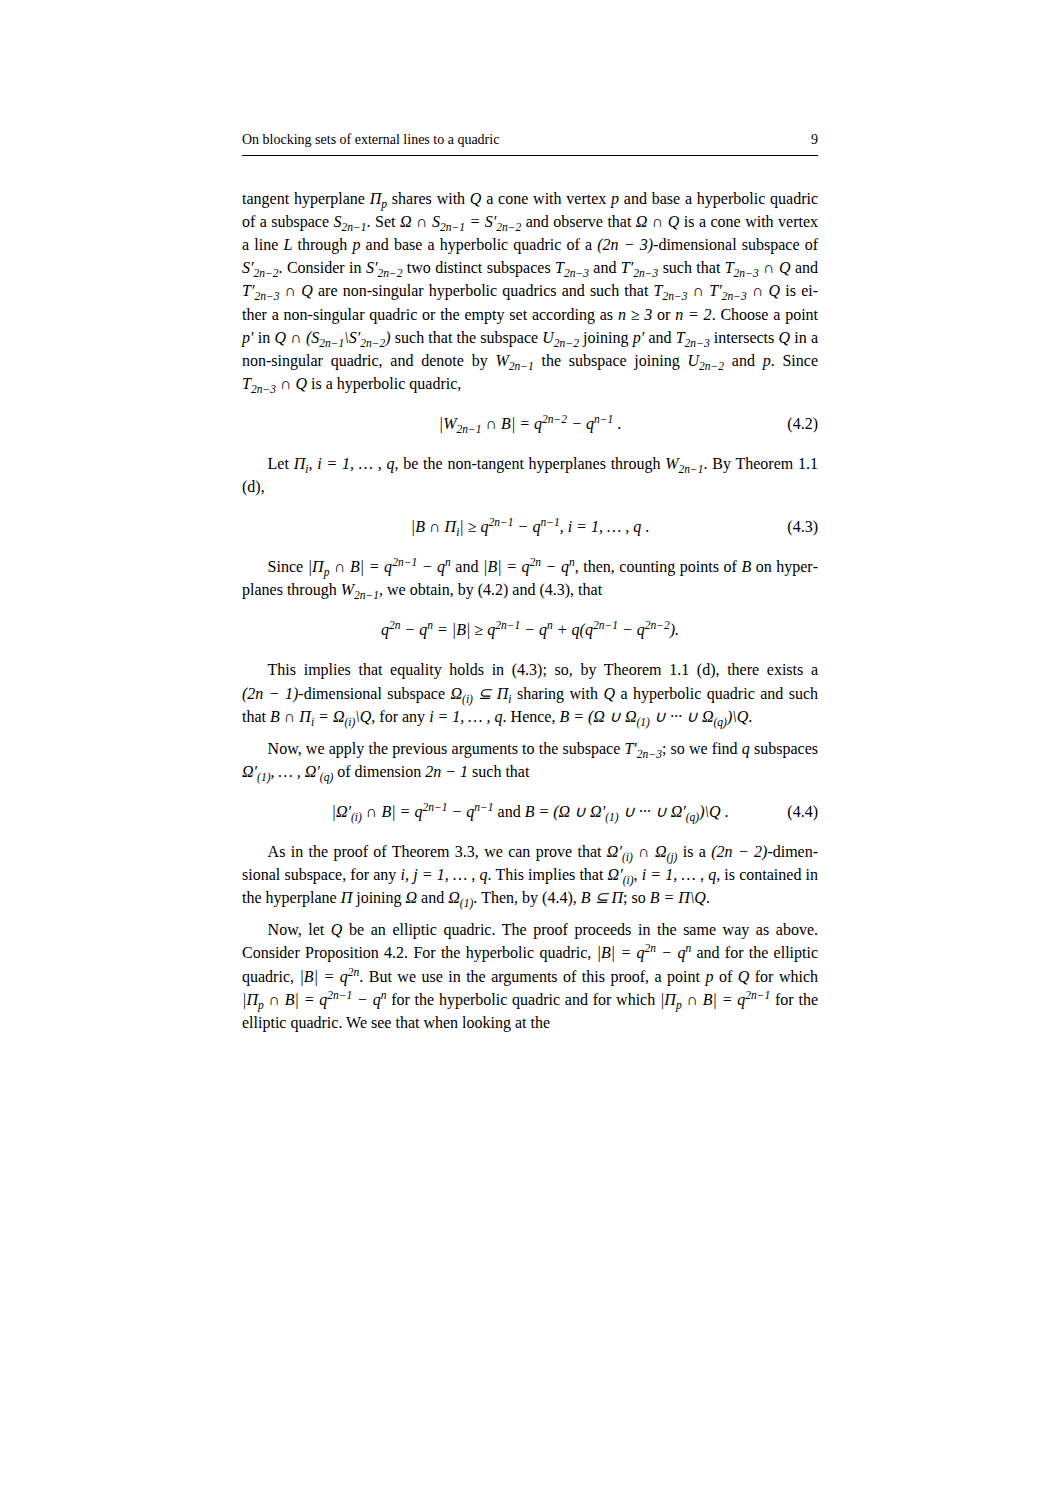On blocking sets of external lines to a quadric 9
tangent hyperplane Πp shares with Q a cone with vertex p and base a hyperbolic quadric of a subspace S2n−1. Set Ω ∩ S2n−1 = S′2n−2 and observe that Ω ∩ Q is a cone with vertex a line L through p and base a hyperbolic quadric of a (2n − 3)-dimensional subspace of S′2n−2. Consider in S′2n−2 two distinct subspaces T2n−3 and T′2n−3 such that T2n−3 ∩ Q and T′2n−3 ∩ Q are non-singular hyperbolic quadrics and such that T2n−3 ∩ T′2n−3 ∩ Q is either a non-singular quadric or the empty set according as n ≥ 3 or n = 2. Choose a point p′ in Q ∩ (S2n−1\S′2n−2) such that the subspace U2n−2 joining p′ and T2n−3 intersects Q in a non-singular quadric, and denote by W2n−1 the subspace joining U2n−2 and p. Since T2n−3 ∩ Q is a hyperbolic quadric,
|W2n−1 ∩ B| = q2n−2 − qn−1 . (4.2)
Let Πi, i = 1, … , q, be the non-tangent hyperplanes through W2n−1. By Theorem 1.1 (d),
|B ∩ Πi| ≥ q2n−1 − qn−1, i = 1, … , q . (4.3)
Since |Πp ∩ B| = q2n−1 − qn and |B| = q2n − qn, then, counting points of B on hyperplanes through W2n−1, we obtain, by (4.2) and (4.3), that
q2n − qn = |B| ≥ q2n−1 − qn + q(q2n−1 − q2n−2).
This implies that equality holds in (4.3); so, by Theorem 1.1 (d), there exists a (2n − 1)-dimensional subspace Ω(i) ⊆ Πi sharing with Q a hyperbolic quadric and such that B ∩ Πi = Ω(i)\Q, for any i = 1, … , q. Hence, B = (Ω ∪ Ω(1) ∪ ··· ∪ Ω(q))\Q.
Now, we apply the previous arguments to the subspace T′2n−3; so we find q subspaces Ω′(1), … , Ω′(q) of dimension 2n − 1 such that
|Ω′(i) ∩ B| = q2n−1 − qn−1 and B = (Ω ∪ Ω′(1) ∪ ··· ∪ Ω′(q))\Q . (4.4)
As in the proof of Theorem 3.3, we can prove that Ω′(i) ∩ Ω(j) is a (2n − 2)-dimensional subspace, for any i, j = 1, … , q. This implies that Ω′(i), i = 1, … , q, is contained in the hyperplane Π joining Ω and Ω(1). Then, by (4.4), B ⊆ Π; so B = Π\Q.
Now, let Q be an elliptic quadric. The proof proceeds in the same way as above. Consider Proposition 4.2. For the hyperbolic quadric, |B| = q2n − qn and for the elliptic quadric, |B| = q2n. But we use in the arguments of this proof, a point p of Q for which |Πp ∩ B| = q2n−1 − qn for the hyperbolic quadric and for which |Πp ∩ B| = q2n−1 for the elliptic quadric. We see that when looking at the